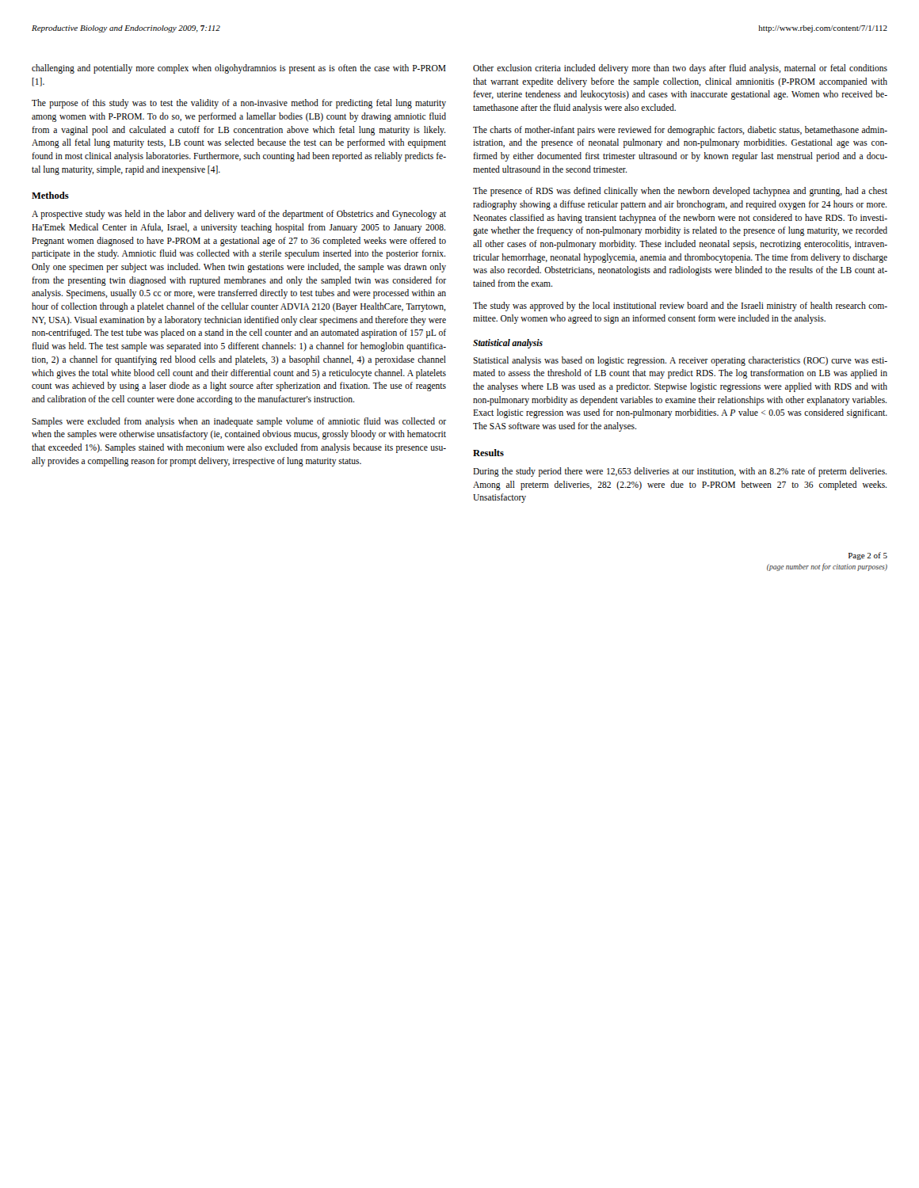Reproductive Biology and Endocrinology 2009, 7:112
http://www.rbej.com/content/7/1/112
challenging and potentially more complex when oligohydramnios is present as is often the case with P-PROM [1].
The purpose of this study was to test the validity of a non-invasive method for predicting fetal lung maturity among women with P-PROM. To do so, we performed a lamellar bodies (LB) count by drawing amniotic fluid from a vaginal pool and calculated a cutoff for LB concentration above which fetal lung maturity is likely. Among all fetal lung maturity tests, LB count was selected because the test can be performed with equipment found in most clinical analysis laboratories. Furthermore, such counting had been reported as reliably predicts fetal lung maturity, simple, rapid and inexpensive [4].
Methods
A prospective study was held in the labor and delivery ward of the department of Obstetrics and Gynecology at Ha'Emek Medical Center in Afula, Israel, a university teaching hospital from January 2005 to January 2008. Pregnant women diagnosed to have P-PROM at a gestational age of 27 to 36 completed weeks were offered to participate in the study. Amniotic fluid was collected with a sterile speculum inserted into the posterior fornix. Only one specimen per subject was included. When twin gestations were included, the sample was drawn only from the presenting twin diagnosed with ruptured membranes and only the sampled twin was considered for analysis. Specimens, usually 0.5 cc or more, were transferred directly to test tubes and were processed within an hour of collection through a platelet channel of the cellular counter ADVIA 2120 (Bayer HealthCare, Tarrytown, NY, USA). Visual examination by a laboratory technician identified only clear specimens and therefore they were non-centrifuged. The test tube was placed on a stand in the cell counter and an automated aspiration of 157 µL of fluid was held. The test sample was separated into 5 different channels: 1) a channel for hemoglobin quantification, 2) a channel for quantifying red blood cells and platelets, 3) a basophil channel, 4) a peroxidase channel which gives the total white blood cell count and their differential count and 5) a reticulocyte channel. A platelets count was achieved by using a laser diode as a light source after spherization and fixation. The use of reagents and calibration of the cell counter were done according to the manufacturer's instruction.
Samples were excluded from analysis when an inadequate sample volume of amniotic fluid was collected or when the samples were otherwise unsatisfactory (ie, contained obvious mucus, grossly bloody or with hematocrit that exceeded 1%). Samples stained with meconium were also excluded from analysis because its presence usually provides a compelling reason for prompt delivery, irrespective of lung maturity status.
Other exclusion criteria included delivery more than two days after fluid analysis, maternal or fetal conditions that warrant expedite delivery before the sample collection, clinical amnionitis (P-PROM accompanied with fever, uterine tendeness and leukocytosis) and cases with inaccurate gestational age. Women who received betamethasone after the fluid analysis were also excluded.
The charts of mother-infant pairs were reviewed for demographic factors, diabetic status, betamethasone administration, and the presence of neonatal pulmonary and non-pulmonary morbidities. Gestational age was confirmed by either documented first trimester ultrasound or by known regular last menstrual period and a documented ultrasound in the second trimester.
The presence of RDS was defined clinically when the newborn developed tachypnea and grunting, had a chest radiography showing a diffuse reticular pattern and air bronchogram, and required oxygen for 24 hours or more. Neonates classified as having transient tachypnea of the newborn were not considered to have RDS. To investigate whether the frequency of non-pulmonary morbidity is related to the presence of lung maturity, we recorded all other cases of non-pulmonary morbidity. These included neonatal sepsis, necrotizing enterocolitis, intraventricular hemorrhage, neonatal hypoglycemia, anemia and thrombocytopenia. The time from delivery to discharge was also recorded. Obstetricians, neonatologists and radiologists were blinded to the results of the LB count attained from the exam.
The study was approved by the local institutional review board and the Israeli ministry of health research committee. Only women who agreed to sign an informed consent form were included in the analysis.
Statistical analysis
Statistical analysis was based on logistic regression. A receiver operating characteristics (ROC) curve was estimated to assess the threshold of LB count that may predict RDS. The log transformation on LB was applied in the analyses where LB was used as a predictor. Stepwise logistic regressions were applied with RDS and with non-pulmonary morbidity as dependent variables to examine their relationships with other explanatory variables. Exact logistic regression was used for non-pulmonary morbidities. A P value < 0.05 was considered significant. The SAS software was used for the analyses.
Results
During the study period there were 12,653 deliveries at our institution, with an 8.2% rate of preterm deliveries. Among all preterm deliveries, 282 (2.2%) were due to P-PROM between 27 to 36 completed weeks. Unsatisfactory
Page 2 of 5
(page number not for citation purposes)